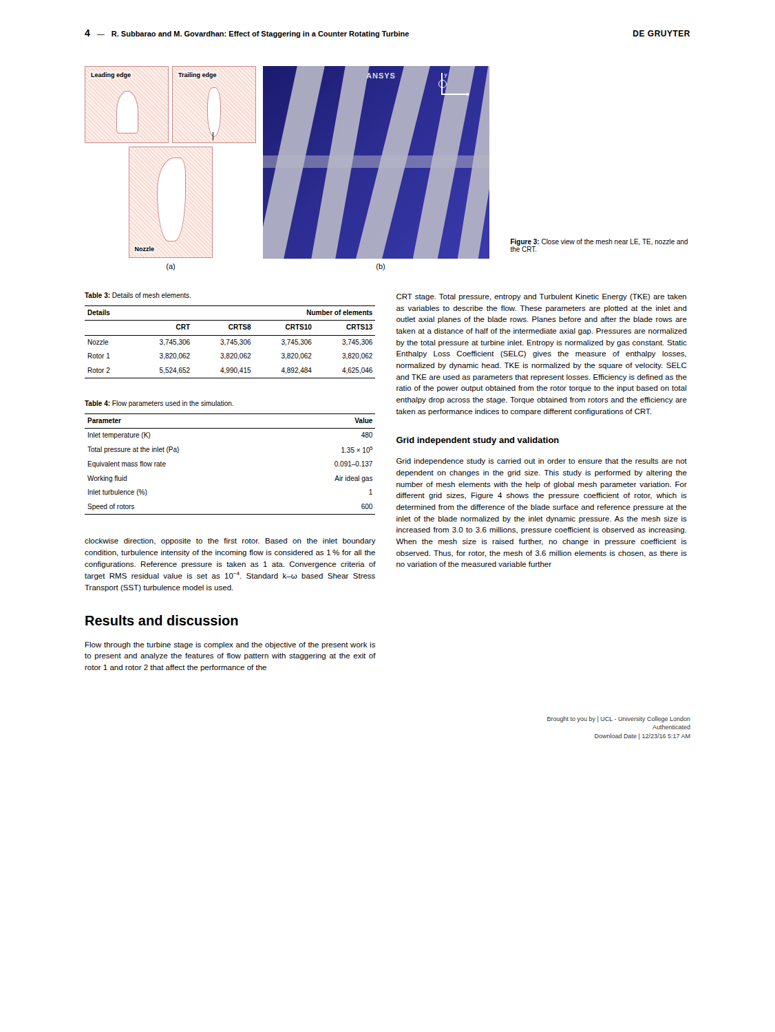4 — R. Subbarao and M. Govardhan: Effect of Staggering in a Counter Rotating Turbine
DE GRUYTER
Leading edge
Trailing edge
Nozzle
z
y
ANSYS
Figure 3: Close view of the mesh near LE, TE, nozzle and the CRT.
(a)
(b)
Table 3: Details of mesh elements.
| Details | Number of elements |
| --- | --- |
| | CRT | CRTS8 | CRTS10 | CRTS13 |
| Nozzle | 3,745,306 | 3,745,306 | 3,745,306 | 3,745,306 |
| Rotor 1 | 3,820,062 | 3,820,062 | 3,820,062 | 3,820,062 |
| Rotor 2 | 5,524,652 | 4,990,415 | 4,892,484 | 4,625,046 |
Table 4: Flow parameters used in the simulation.
| Parameter | Value |
| --- | --- |
| Inlet temperature (K) | 480 |
| Total pressure at the inlet (Pa) | 1.35 × 10 5 |
| Equivalent mass flow rate | 0.091–0.137 |
| Working fluid | Air ideal gas |
| Inlet turbulence (%) | 1 |
| Speed of rotors | 600 |
clockwise direction, opposite to the first rotor. Based on the inlet boundary condition, turbulence intensity of the incoming flow is considered as 1 % for all the configurations. Reference pressure is taken as 1 ata. Convergence criteria of target RMS residual value is set as 10−4. Standard k–ω based Shear Stress Transport (SST) turbulence model is used.
Results and discussion
Flow through the turbine stage is complex and the objective of the present work is to present and analyze the features of flow pattern with staggering at the exit of rotor 1 and rotor 2 that affect the performance of the
CRT stage. Total pressure, entropy and Turbulent Kinetic Energy (TKE) are taken as variables to describe the flow. These parameters are plotted at the inlet and outlet axial planes of the blade rows. Planes before and after the blade rows are taken at a distance of half of the intermediate axial gap. Pressures are normalized by the total pressure at turbine inlet. Entropy is normalized by gas constant. Static Enthalpy Loss Coefficient (SELC) gives the measure of enthalpy losses, normalized by dynamic head. TKE is normalized by the square of velocity. SELC and TKE are used as parameters that represent losses. Efficiency is defined as the ratio of the power output obtained from the rotor torque to the input based on total enthalpy drop across the stage. Torque obtained from rotors and the efficiency are taken as performance indices to compare different configurations of CRT.
Grid independent study and validation
Grid independence study is carried out in order to ensure that the results are not dependent on changes in the grid size. This study is performed by altering the number of mesh elements with the help of global mesh parameter variation. For different grid sizes, Figure 4 shows the pressure coefficient of rotor, which is determined from the difference of the blade surface and reference pressure at the inlet of the blade normalized by the inlet dynamic pressure. As the mesh size is increased from 3.0 to 3.6 millions, pressure coefficient is observed as increasing. When the mesh size is raised further, no change in pressure coefficient is observed. Thus, for rotor, the mesh of 3.6 million elements is chosen, as there is no variation of the measured variable further
Brought to you by | UCL - University College London
Authenticated
Download Date | 12/23/16 5:17 AM